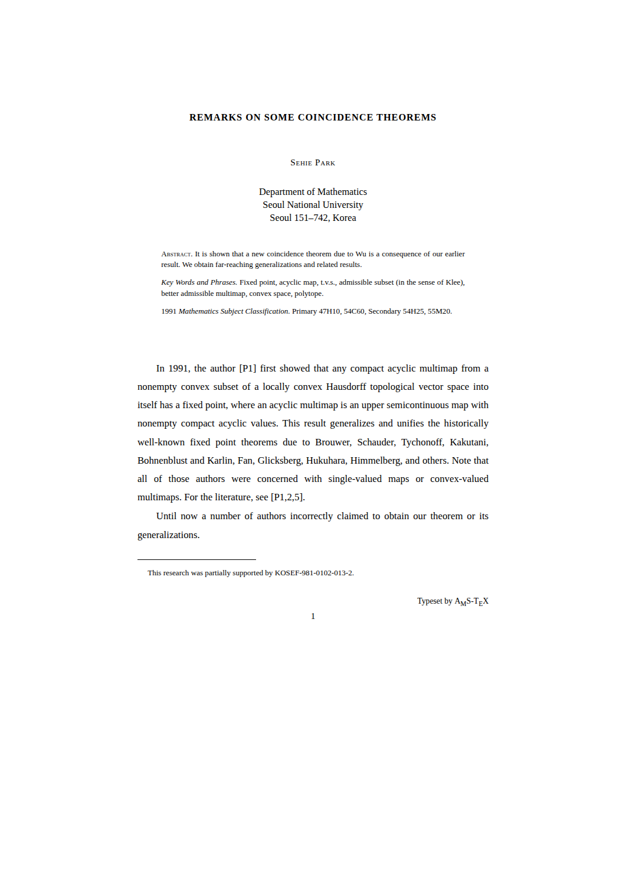Remarks on Some Coincidence Theorems
Sehie Park
Department of Mathematics
Seoul National University
Seoul 151–742, Korea
Abstract. It is shown that a new coincidence theorem due to Wu is a consequence of our earlier result. We obtain far-reaching generalizations and related results.
Key Words and Phrases. Fixed point, acyclic map, t.v.s., admissible subset (in the sense of Klee), better admissible multimap, convex space, polytope.
1991 Mathematics Subject Classification. Primary 47H10, 54C60, Secondary 54H25, 55M20.
In 1991, the author [P1] first showed that any compact acyclic multimap from a nonempty convex subset of a locally convex Hausdorff topological vector space into itself has a fixed point, where an acyclic multimap is an upper semicontinuous map with nonempty compact acyclic values. This result generalizes and unifies the historically well-known fixed point theorems due to Brouwer, Schauder, Tychonoff, Kakutani, Bohnenblust and Karlin, Fan, Glicksberg, Hukuhara, Himmelberg, and others. Note that all of those authors were concerned with single-valued maps or convex-valued multimaps. For the literature, see [P1,2,5].
Until now a number of authors incorrectly claimed to obtain our theorem or its generalizations.
This research was partially supported by KOSEF-981-0102-013-2.
Typeset by AMS-TEX
1